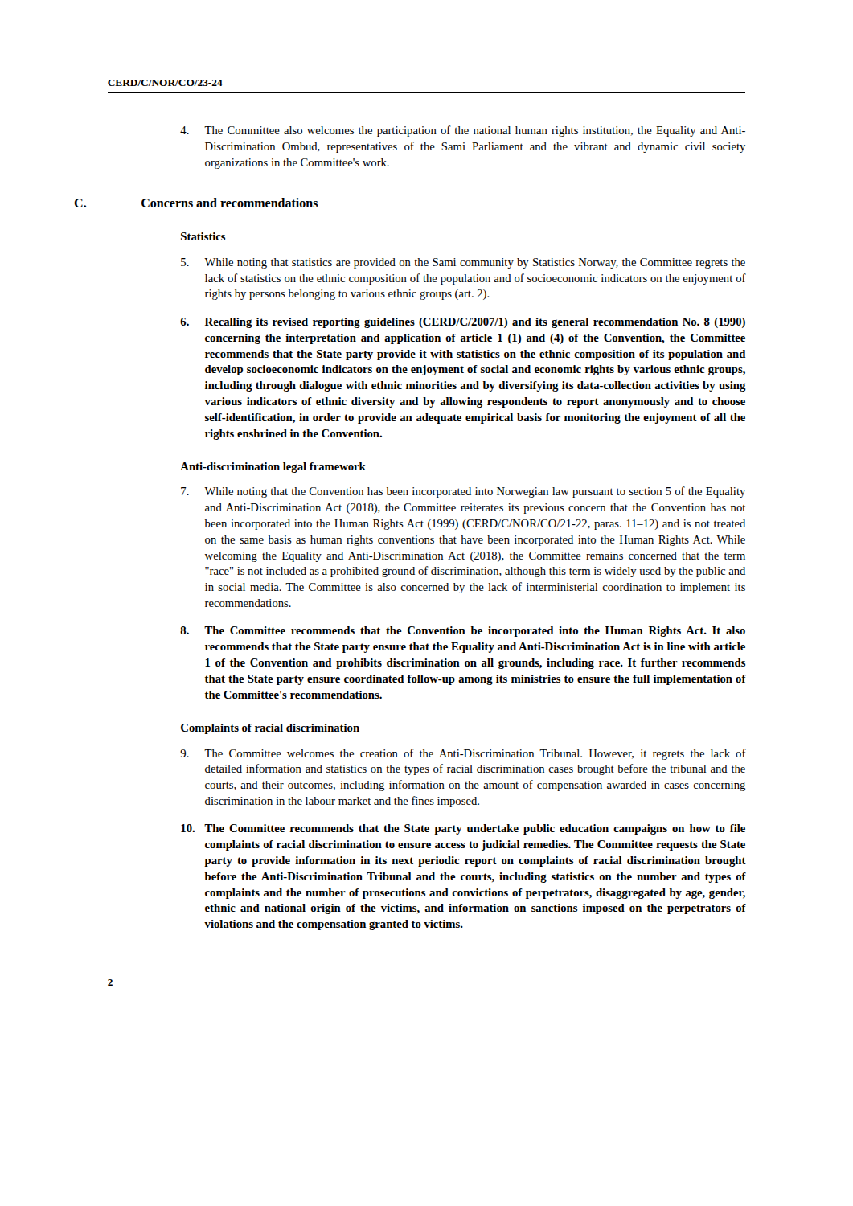CERD/C/NOR/CO/23-24
4. The Committee also welcomes the participation of the national human rights institution, the Equality and Anti-Discrimination Ombud, representatives of the Sami Parliament and the vibrant and dynamic civil society organizations in the Committee's work.
C. Concerns and recommendations
Statistics
5. While noting that statistics are provided on the Sami community by Statistics Norway, the Committee regrets the lack of statistics on the ethnic composition of the population and of socioeconomic indicators on the enjoyment of rights by persons belonging to various ethnic groups (art. 2).
6. Recalling its revised reporting guidelines (CERD/C/2007/1) and its general recommendation No. 8 (1990) concerning the interpretation and application of article 1 (1) and (4) of the Convention, the Committee recommends that the State party provide it with statistics on the ethnic composition of its population and develop socioeconomic indicators on the enjoyment of social and economic rights by various ethnic groups, including through dialogue with ethnic minorities and by diversifying its data-collection activities by using various indicators of ethnic diversity and by allowing respondents to report anonymously and to choose self-identification, in order to provide an adequate empirical basis for monitoring the enjoyment of all the rights enshrined in the Convention.
Anti-discrimination legal framework
7. While noting that the Convention has been incorporated into Norwegian law pursuant to section 5 of the Equality and Anti-Discrimination Act (2018), the Committee reiterates its previous concern that the Convention has not been incorporated into the Human Rights Act (1999) (CERD/C/NOR/CO/21-22, paras. 11–12) and is not treated on the same basis as human rights conventions that have been incorporated into the Human Rights Act. While welcoming the Equality and Anti-Discrimination Act (2018), the Committee remains concerned that the term "race" is not included as a prohibited ground of discrimination, although this term is widely used by the public and in social media. The Committee is also concerned by the lack of interministerial coordination to implement its recommendations.
8. The Committee recommends that the Convention be incorporated into the Human Rights Act. It also recommends that the State party ensure that the Equality and Anti-Discrimination Act is in line with article 1 of the Convention and prohibits discrimination on all grounds, including race. It further recommends that the State party ensure coordinated follow-up among its ministries to ensure the full implementation of the Committee's recommendations.
Complaints of racial discrimination
9. The Committee welcomes the creation of the Anti-Discrimination Tribunal. However, it regrets the lack of detailed information and statistics on the types of racial discrimination cases brought before the tribunal and the courts, and their outcomes, including information on the amount of compensation awarded in cases concerning discrimination in the labour market and the fines imposed.
10. The Committee recommends that the State party undertake public education campaigns on how to file complaints of racial discrimination to ensure access to judicial remedies. The Committee requests the State party to provide information in its next periodic report on complaints of racial discrimination brought before the Anti-Discrimination Tribunal and the courts, including statistics on the number and types of complaints and the number of prosecutions and convictions of perpetrators, disaggregated by age, gender, ethnic and national origin of the victims, and information on sanctions imposed on the perpetrators of violations and the compensation granted to victims.
2